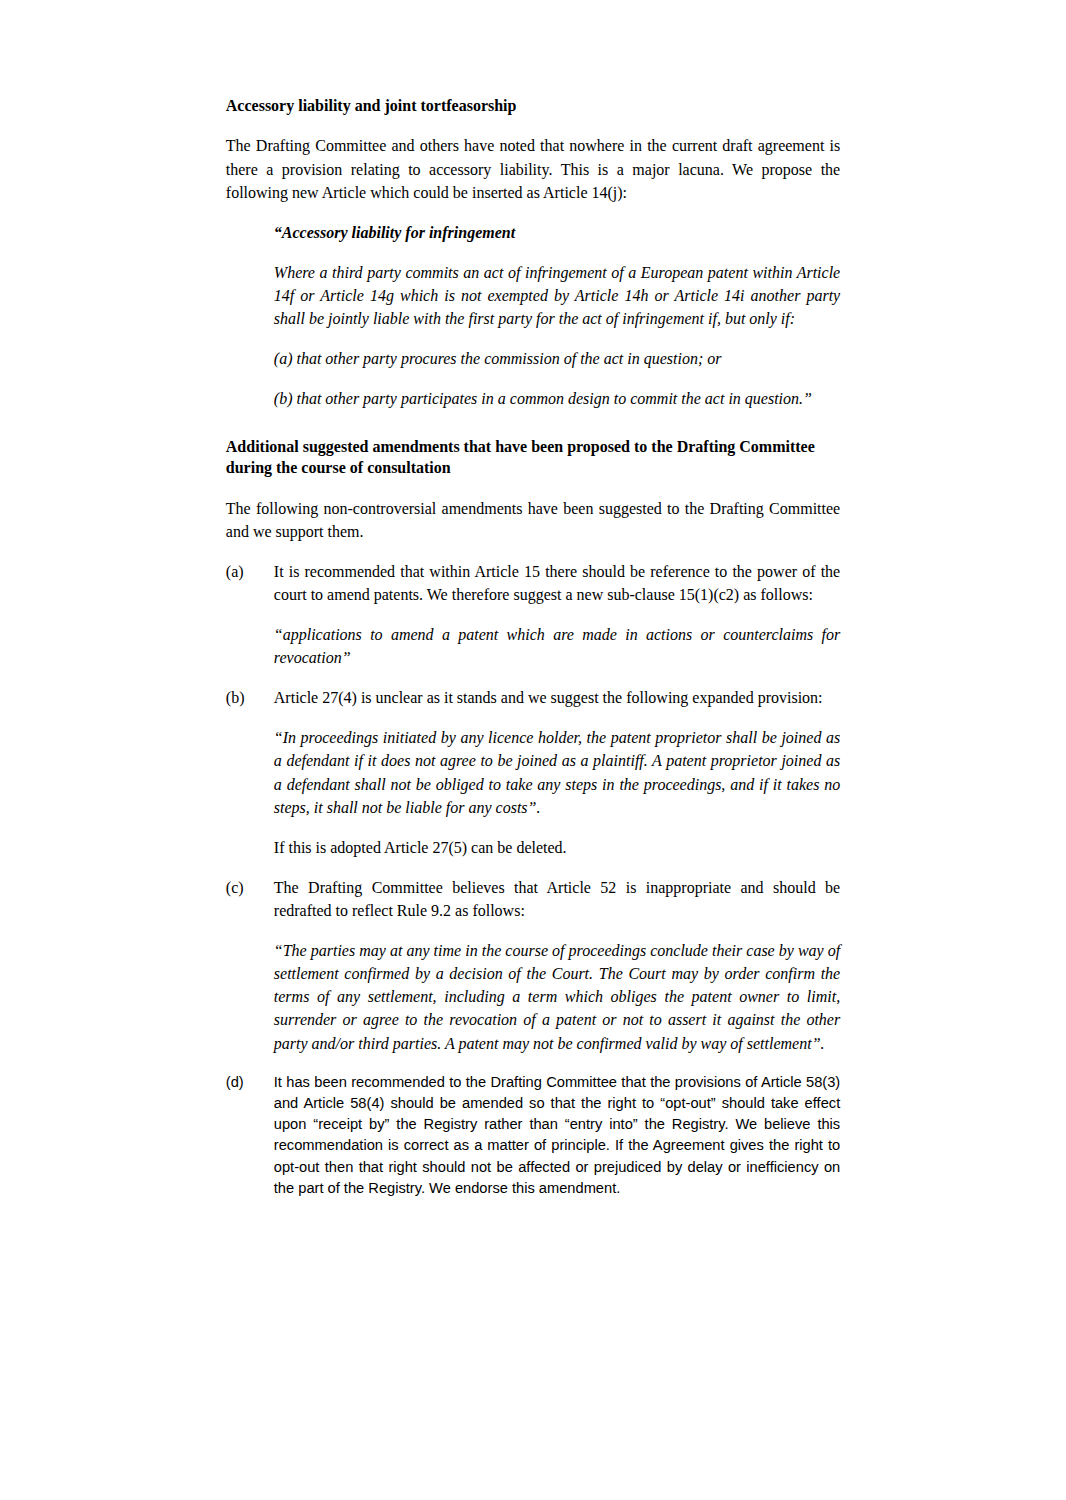Accessory liability and joint tortfeasorship
The Drafting Committee and others have noted that nowhere in the current draft agreement is there a provision relating to accessory liability. This is a major lacuna. We propose the following new Article which could be inserted as Article 14(j):
“Accessory liability for infringement
Where a third party commits an act of infringement of a European patent within Article 14f or Article 14g which is not exempted by Article 14h or Article 14i another party shall be jointly liable with the first party for the act of infringement if, but only if:
(a) that other party procures the commission of the act in question; or
(b) that other party participates in a common design to commit the act in question.”
Additional suggested amendments that have been proposed to the Drafting Committee during the course of consultation
The following non-controversial amendments have been suggested to the Drafting Committee and we support them.
(a) It is recommended that within Article 15 there should be reference to the power of the court to amend patents. We therefore suggest a new sub-clause 15(1)(c2) as follows:
“applications to amend a patent which are made in actions or counterclaims for revocation”
(b) Article 27(4) is unclear as it stands and we suggest the following expanded provision:
“In proceedings initiated by any licence holder, the patent proprietor shall be joined as a defendant if it does not agree to be joined as a plaintiff. A patent proprietor joined as a defendant shall not be obliged to take any steps in the proceedings, and if it takes no steps, it shall not be liable for any costs”.
If this is adopted Article 27(5) can be deleted.
(c) The Drafting Committee believes that Article 52 is inappropriate and should be redrafted to reflect Rule 9.2 as follows:
“The parties may at any time in the course of proceedings conclude their case by way of settlement confirmed by a decision of the Court. The Court may by order confirm the terms of any settlement, including a term which obliges the patent owner to limit, surrender or agree to the revocation of a patent or not to assert it against the other party and/or third parties. A patent may not be confirmed valid by way of settlement”.
(d) It has been recommended to the Drafting Committee that the provisions of Article 58(3) and Article 58(4) should be amended so that the right to “opt-out” should take effect upon “receipt by” the Registry rather than “entry into” the Registry. We believe this recommendation is correct as a matter of principle. If the Agreement gives the right to opt-out then that right should not be affected or prejudiced by delay or inefficiency on the part of the Registry. We endorse this amendment.